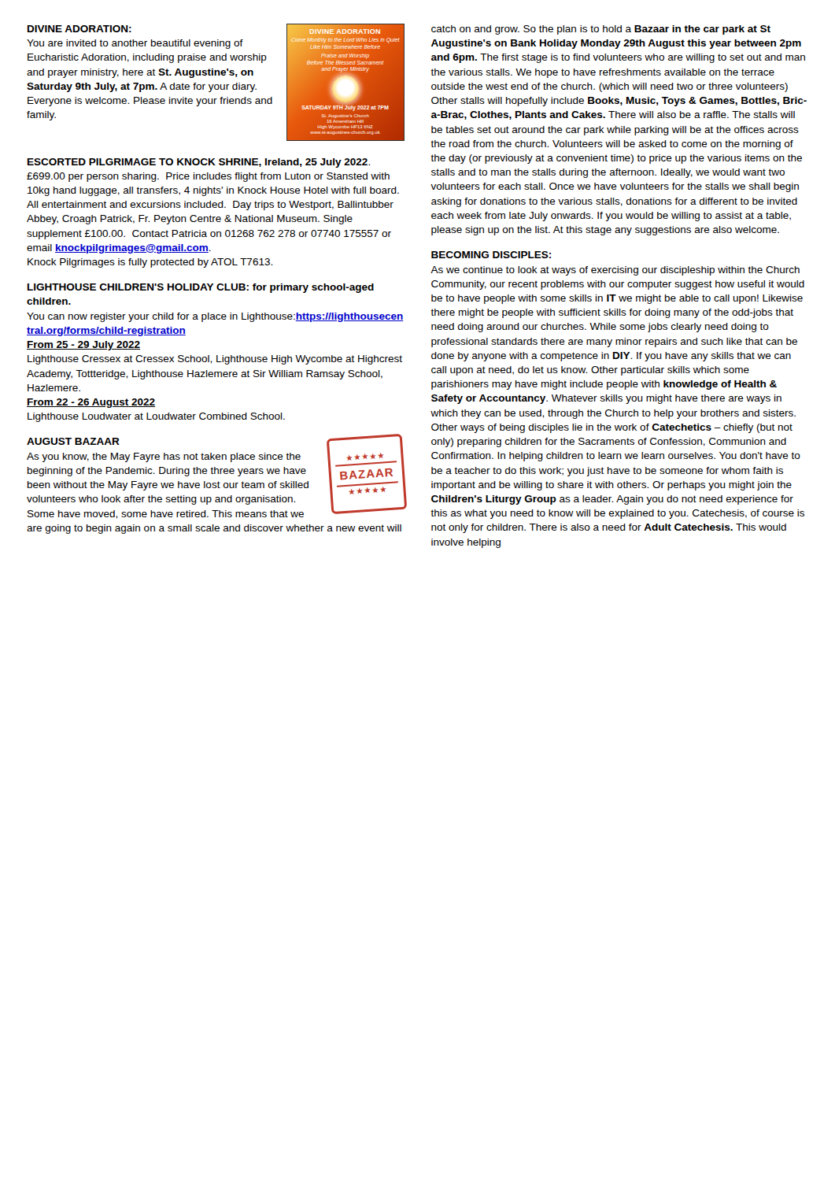DIVINE ADORATION Come Monthly to the Lord Who Lies in Quiet Like Him Somewhere Before Praise and Worship
Before The Blessed Sacrament
and Prayer Ministry
SATURDAY 9TH July 2022 at 7PM St. Augustine's Church
16 Amersham Hill
High Wycombe HP13 6NZ
www.st-augustines-church.org.uk
DIVINE ADORATION:
You are invited to another beautiful evening of Eucharistic Adoration, including praise and worship and prayer ministry, here at St. Augustine's, on Saturday 9th July, at 7pm. A date for your diary. Everyone is welcome. Please invite your friends and family.
ESCORTED PILGRIMAGE TO KNOCK SHRINE
, Ireland, 25 July 2022.
£699.00 per person sharing. Price includes flight from Luton or Stansted with 10kg hand luggage, all transfers, 4 nights' in Knock House Hotel with full board. All entertainment and excursions included. Day trips to Westport, Ballintubber Abbey, Croagh Patrick, Fr. Peyton Centre & National Museum. Single supplement £100.00. Contact Patricia on 01268 762 278 or 07740 175557 or email knockpilgrimages@gmail.com.
Knock Pilgrimages is fully protected by ATOL T7613.
LIGHTHOUSE CHILDREN'S HOLIDAY CLUB: for primary school-aged children.
You can now register your child for a place in Lighthouse:https://lighthousecentral.org/forms/child-registration
From 25 - 29 July 2022
Lighthouse Cressex at Cressex School, Lighthouse High Wycombe at Highcrest Academy, Tottteridge, Lighthouse Hazlemere at Sir William Ramsay School, Hazlemere.
From 22 - 26 August 2022
Lighthouse Loudwater at Loudwater Combined School.
★★★★★ BAZAAR ★★★★★
AUGUST BAZAAR
As you know, the May Fayre has not taken place since the beginning of the Pandemic. During the three years we have been without the May Fayre we have lost our team of skilled volunteers who look after the setting up and organisation. Some have moved, some have retired. This means that we are going to begin again on a small scale and discover whether a new event will catch on and grow. So the plan is to hold a Bazaar in the car park at St Augustine's on Bank Holiday Monday 29th August this year between 2pm and 6pm. The first stage is to find volunteers who are willing to set out and man the various stalls. We hope to have refreshments available on the terrace outside the west end of the church. (which will need two or three volunteers) Other stalls will hopefully include Books, Music, Toys & Games, Bottles, Bric-a-Brac, Clothes, Plants and Cakes. There will also be a raffle. The stalls will be tables set out around the car park while parking will be at the offices across the road from the church. Volunteers will be asked to come on the morning of the day (or previously at a convenient time) to price up the various items on the stalls and to man the stalls during the afternoon. Ideally, we would want two volunteers for each stall. Once we have volunteers for the stalls we shall begin asking for donations to the various stalls, donations for a different to be invited each week from late July onwards. If you would be willing to assist at a table, please sign up on the list. At this stage any suggestions are also welcome.
BECOMING DISCIPLES:
As we continue to look at ways of exercising our discipleship within the Church Community, our recent problems with our computer suggest how useful it would be to have people with some skills in IT we might be able to call upon! Likewise there might be people with sufficient skills for doing many of the odd-jobs that need doing around our churches. While some jobs clearly need doing to professional standards there are many minor repairs and such like that can be done by anyone with a competence in DIY. If you have any skills that we can call upon at need, do let us know. Other particular skills which some parishioners may have might include people with knowledge of Health & Safety or Accountancy. Whatever skills you might have there are ways in which they can be used, through the Church to help your brothers and sisters. Other ways of being disciples lie in the work of Catechetics – chiefly (but not only) preparing children for the Sacraments of Confession, Communion and Confirmation. In helping children to learn we learn ourselves. You don't have to be a teacher to do this work; you just have to be someone for whom faith is important and be willing to share it with others. Or perhaps you might join the Children's Liturgy Group as a leader. Again you do not need experience for this as what you need to know will be explained to you. Catechesis, of course is not only for children. There is also a need for Adult Catechesis. This would involve helping